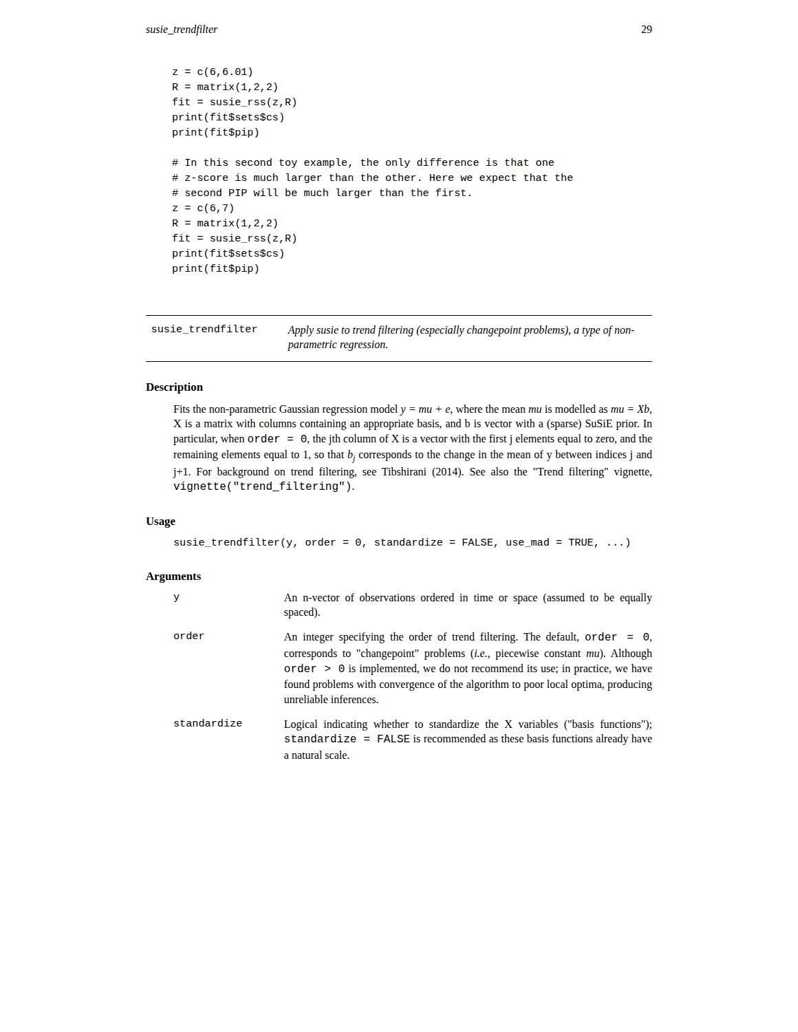susie_trendfilter 29
z = c(6,6.01)
R = matrix(1,2,2)
fit = susie_rss(z,R)
print(fit$sets$cs)
print(fit$pip)

# In this second toy example, the only difference is that one
# z-score is much larger than the other. Here we expect that the
# second PIP will be much larger than the first.
z = c(6,7)
R = matrix(1,2,2)
fit = susie_rss(z,R)
print(fit$sets$cs)
print(fit$pip)
susie_trendfilter
Apply susie to trend filtering (especially changepoint problems), a type of non-parametric regression.
Description
Fits the non-parametric Gaussian regression model y = mu + e, where the mean mu is modelled as mu = Xb, X is a matrix with columns containing an appropriate basis, and b is vector with a (sparse) SuSiE prior. In particular, when order = 0, the jth column of X is a vector with the first j elements equal to zero, and the remaining elements equal to 1, so that bj corresponds to the change in the mean of y between indices j and j+1. For background on trend filtering, see Tibshirani (2014). See also the "Trend filtering" vignette, vignette("trend_filtering").
Usage
susie_trendfilter(y, order = 0, standardize = FALSE, use_mad = TRUE, ...)
Arguments
y
An n-vector of observations ordered in time or space (assumed to be equally spaced).
order
An integer specifying the order of trend filtering. The default, order = 0, corresponds to "changepoint" problems (i.e., piecewise constant mu). Although order > 0 is implemented, we do not recommend its use; in practice, we have found problems with convergence of the algorithm to poor local optima, producing unreliable inferences.
standardize
Logical indicating whether to standardize the X variables ("basis functions"); standardize = FALSE is recommended as these basis functions already have a natural scale.